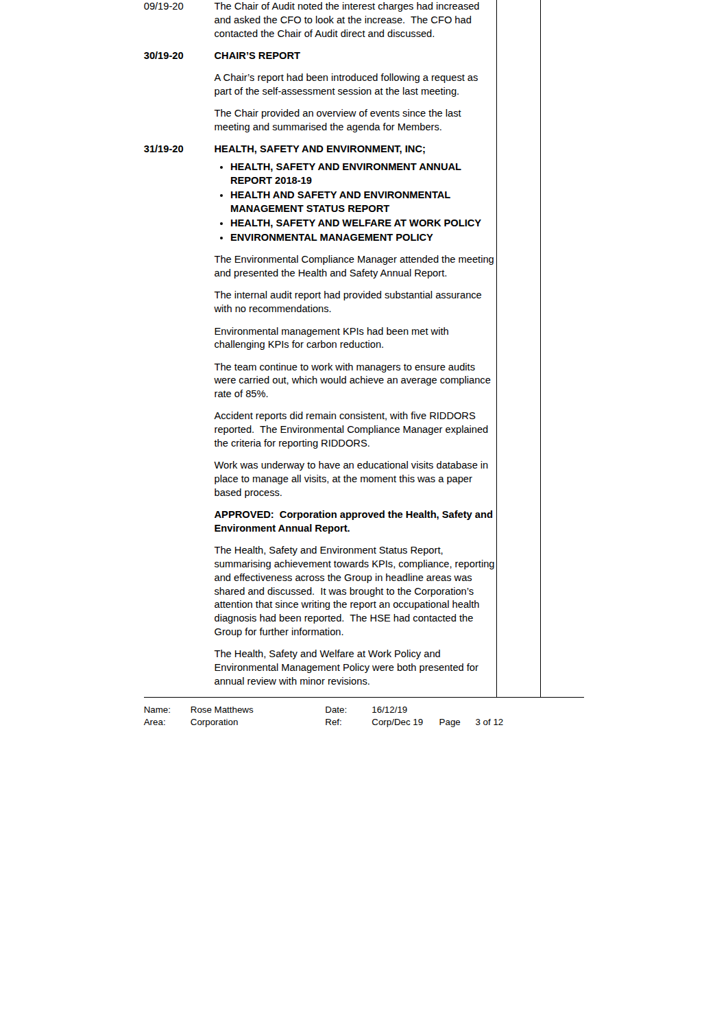| 09/19-20 | The Chair of Audit noted the interest charges had increased and asked the CFO to look at the increase. The CFO had contacted the Chair of Audit direct and discussed. | | |
| 30/19-20 | CHAIR’S REPORT A Chair’s report had been introduced following a request as part of the self-assessment session at the last meeting. The Chair provided an overview of events since the last meeting and summarised the agenda for Members. | | |
| 31/19-20 | HEALTH, SAFETY AND ENVIRONMENT, INC; HEALTH, SAFETY AND ENVIRONMENT ANNUAL REPORT 2018-19 HEALTH AND SAFETY AND ENVIRONMENTAL MANAGEMENT STATUS REPORT HEALTH, SAFETY AND WELFARE AT WORK POLICY ENVIRONMENTAL MANAGEMENT POLICY The Environmental Compliance Manager attended the meeting and presented the Health and Safety Annual Report. The internal audit report had provided substantial assurance with no recommendations. Environmental management KPIs had been met with challenging KPIs for carbon reduction. The team continue to work with managers to ensure audits were carried out, which would achieve an average compliance rate of 85%. Accident reports did remain consistent, with five RIDDORS reported. The Environmental Compliance Manager explained the criteria for reporting RIDDORS. Work was underway to have an educational visits database in place to manage all visits, at the moment this was a paper based process. APPROVED: Corporation approved the Health, Safety and Environment Annual Report. The Health, Safety and Environment Status Report, summarising achievement towards KPIs, compliance, reporting and effectiveness across the Group in headline areas was shared and discussed. It was brought to the Corporation’s attention that since writing the report an occupational health diagnosis had been reported. The HSE had contacted the Group for further information. The Health, Safety and Welfare at Work Policy and Environmental Management Policy were both presented for annual review with minor revisions. | | |
| Name: | Rose Matthews | Date: | 16/12/19 | | | | |
| Area: | Corporation | Ref: | Corp/Dec 19 | Page | 3 of 12 | | |